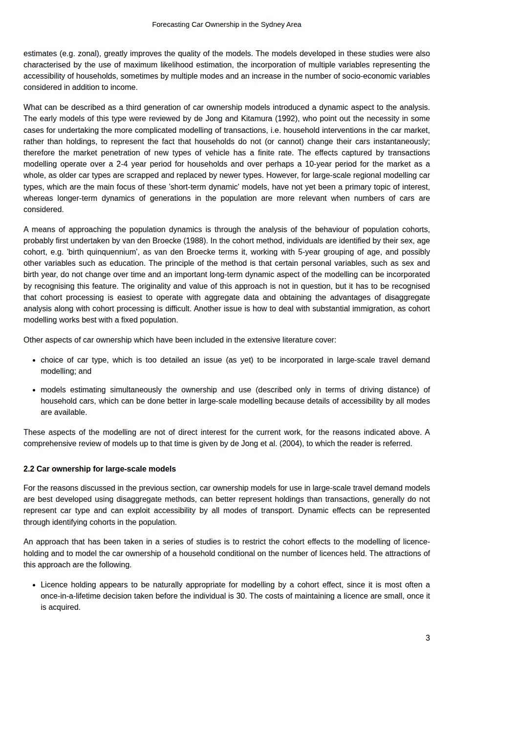Forecasting Car Ownership in the Sydney Area
estimates (e.g. zonal), greatly improves the quality of the models. The models developed in these studies were also characterised by the use of maximum likelihood estimation, the incorporation of multiple variables representing the accessibility of households, sometimes by multiple modes and an increase in the number of socio-economic variables considered in addition to income.
What can be described as a third generation of car ownership models introduced a dynamic aspect to the analysis. The early models of this type were reviewed by de Jong and Kitamura (1992), who point out the necessity in some cases for undertaking the more complicated modelling of transactions, i.e. household interventions in the car market, rather than holdings, to represent the fact that households do not (or cannot) change their cars instantaneously; therefore the market penetration of new types of vehicle has a finite rate. The effects captured by transactions modelling operate over a 2-4 year period for households and over perhaps a 10-year period for the market as a whole, as older car types are scrapped and replaced by newer types. However, for large-scale regional modelling car types, which are the main focus of these 'short-term dynamic' models, have not yet been a primary topic of interest, whereas longer-term dynamics of generations in the population are more relevant when numbers of cars are considered.
A means of approaching the population dynamics is through the analysis of the behaviour of population cohorts, probably first undertaken by van den Broecke (1988). In the cohort method, individuals are identified by their sex, age cohort, e.g. 'birth quinquennium', as van den Broecke terms it, working with 5-year grouping of age, and possibly other variables such as education. The principle of the method is that certain personal variables, such as sex and birth year, do not change over time and an important long-term dynamic aspect of the modelling can be incorporated by recognising this feature. The originality and value of this approach is not in question, but it has to be recognised that cohort processing is easiest to operate with aggregate data and obtaining the advantages of disaggregate analysis along with cohort processing is difficult. Another issue is how to deal with substantial immigration, as cohort modelling works best with a fixed population.
Other aspects of car ownership which have been included in the extensive literature cover:
choice of car type, which is too detailed an issue (as yet) to be incorporated in large-scale travel demand modelling; and
models estimating simultaneously the ownership and use (described only in terms of driving distance) of household cars, which can be done better in large-scale modelling because details of accessibility by all modes are available.
These aspects of the modelling are not of direct interest for the current work, for the reasons indicated above. A comprehensive review of models up to that time is given by de Jong et al. (2004), to which the reader is referred.
2.2 Car ownership for large-scale models
For the reasons discussed in the previous section, car ownership models for use in large-scale travel demand models are best developed using disaggregate methods, can better represent holdings than transactions, generally do not represent car type and can exploit accessibility by all modes of transport. Dynamic effects can be represented through identifying cohorts in the population.
An approach that has been taken in a series of studies is to restrict the cohort effects to the modelling of licence-holding and to model the car ownership of a household conditional on the number of licences held. The attractions of this approach are the following.
Licence holding appears to be naturally appropriate for modelling by a cohort effect, since it is most often a once-in-a-lifetime decision taken before the individual is 30. The costs of maintaining a licence are small, once it is acquired.
3